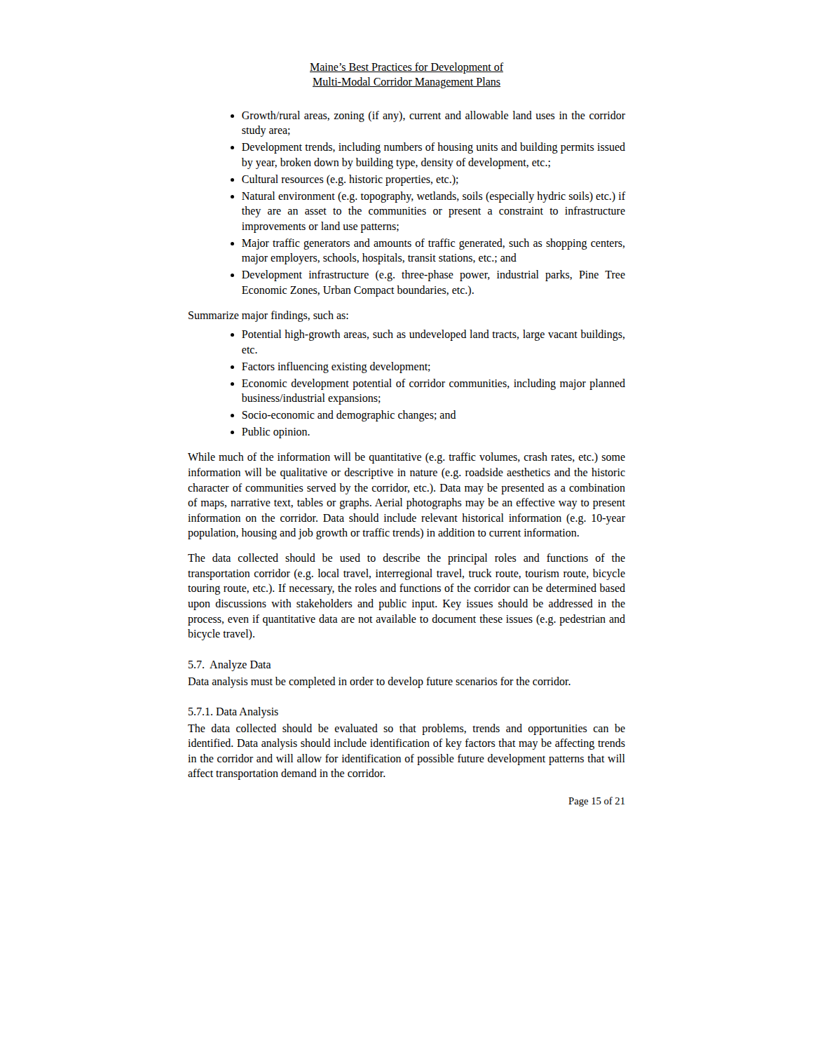Maine’s Best Practices for Development of Multi-Modal Corridor Management Plans
Growth/rural areas, zoning (if any), current and allowable land uses in the corridor study area;
Development trends, including numbers of housing units and building permits issued by year, broken down by building type, density of development, etc.;
Cultural resources (e.g. historic properties, etc.);
Natural environment (e.g. topography, wetlands, soils (especially hydric soils) etc.) if they are an asset to the communities or present a constraint to infrastructure improvements or land use patterns;
Major traffic generators and amounts of traffic generated, such as shopping centers, major employers, schools, hospitals, transit stations, etc.; and
Development infrastructure (e.g. three-phase power, industrial parks, Pine Tree Economic Zones, Urban Compact boundaries, etc.).
Summarize major findings, such as:
Potential high-growth areas, such as undeveloped land tracts, large vacant buildings, etc.
Factors influencing existing development;
Economic development potential of corridor communities, including major planned business/industrial expansions;
Socio-economic and demographic changes; and
Public opinion.
While much of the information will be quantitative (e.g. traffic volumes, crash rates, etc.) some information will be qualitative or descriptive in nature (e.g. roadside aesthetics and the historic character of communities served by the corridor, etc.). Data may be presented as a combination of maps, narrative text, tables or graphs. Aerial photographs may be an effective way to present information on the corridor. Data should include relevant historical information (e.g. 10-year population, housing and job growth or traffic trends) in addition to current information.
The data collected should be used to describe the principal roles and functions of the transportation corridor (e.g. local travel, interregional travel, truck route, tourism route, bicycle touring route, etc.). If necessary, the roles and functions of the corridor can be determined based upon discussions with stakeholders and public input. Key issues should be addressed in the process, even if quantitative data are not available to document these issues (e.g. pedestrian and bicycle travel).
5.7. Analyze Data
Data analysis must be completed in order to develop future scenarios for the corridor.
5.7.1. Data Analysis
The data collected should be evaluated so that problems, trends and opportunities can be identified. Data analysis should include identification of key factors that may be affecting trends in the corridor and will allow for identification of possible future development patterns that will affect transportation demand in the corridor.
Page 15 of 21